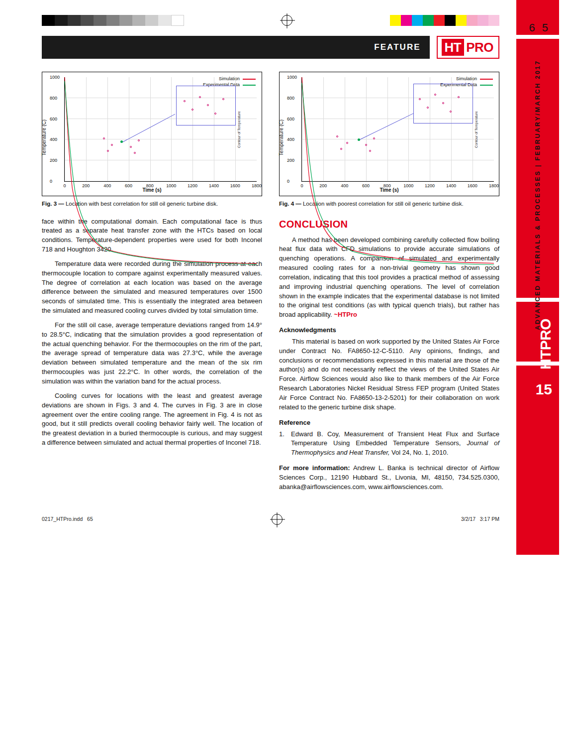FEATURE
HT PRO
Simulation
Experimental Data
Temperature (C)
1000
800
600
400
200
0
0
200
400
600
800
1000
1200
1400
1600
1800
Contour of Temperature
Time (s)
Fig. 3 — Location with best correlation for still oil generic turbine disk.
Simulation
Experimental Data
Temperature (C)
1000
800
600
400
200
0
0
200
400
600
800
1000
1200
1400
1600
1800
Contour of Temperature
Time (s)
Fig. 4 — Location with poorest correlation for still oil generic turbine disk.
face within the computational domain. Each computational face is thus treated as a separate heat transfer zone with the HTCs based on local conditions. Temperature-dependent properties were used for both Inconel 718 and Houghton 3420.
Temperature data were recorded during the simulation process at each thermocouple location to compare against experimentally measured values. The degree of correlation at each location was based on the average difference between the simulated and measured temperatures over 1500 seconds of simulated time. This is essentially the integrated area between the simulated and measured cooling curves divided by total simulation time.
For the still oil case, average temperature deviations ranged from 14.9° to 28.5°C, indicating that the simulation provides a good representation of the actual quenching behavior. For the thermocouples on the rim of the part, the average spread of temperature data was 27.3°C, while the average deviation between simulated temperature and the mean of the six rim thermocouples was just 22.2°C. In other words, the correlation of the simulation was within the variation band for the actual process.
Cooling curves for locations with the least and greatest average deviations are shown in Figs. 3 and 4. The curves in Fig. 3 are in close agreement over the entire cooling range. The agreement in Fig. 4 is not as good, but it still predicts overall cooling behavior fairly well. The location of the greatest deviation in a buried thermocouple is curious, and may suggest a difference between simulated and actual thermal properties of Inconel 718.
CONCLUSION
A method has been developed combining carefully collected flow boiling heat flux data with CFD simulations to provide accurate simulations of quenching operations. A comparison of simulated and experimentally measured cooling rates for a non-trivial geometry has shown good correlation, indicating that this tool provides a practical method of assessing and improving industrial quenching operations. The level of correlation shown in the example indicates that the experimental database is not limited to the original test conditions (as with typical quench trials), but rather has broad applicability. ~HTPro
Acknowledgments
This material is based on work supported by the United States Air Force under Contract No. FA8650-12-C-5110. Any opinions, findings, and conclusions or recommendations expressed in this material are those of the author(s) and do not necessarily reflect the views of the United States Air Force. Airflow Sciences would also like to thank members of the Air Force Research Laboratories Nickel Residual Stress FEP program (United States Air Force Contract No. FA8650-13-2-5201) for their collaboration on work related to the generic turbine disk shape.
Reference
1. Edward B. Coy, Measurement of Transient Heat Flux and Surface Temperature Using Embedded Temperature Sensors, Journal of Thermophysics and Heat Transfer, Vol 24, No. 1, 2010.
For more information: Andrew L. Banka is technical director of Airflow Sciences Corp., 12190 Hubbard St., Livonia, MI, 48150, 734.525.0300, abanka@airflowsciences.com, www.airflowsciences.com.
6 5
ADVANCED MATERIALS & PROCESSES | FEBRUARY/MARCH 2017
HTPRO
15
0217_HTPro.indd 65
3/2/17 3:17 PM